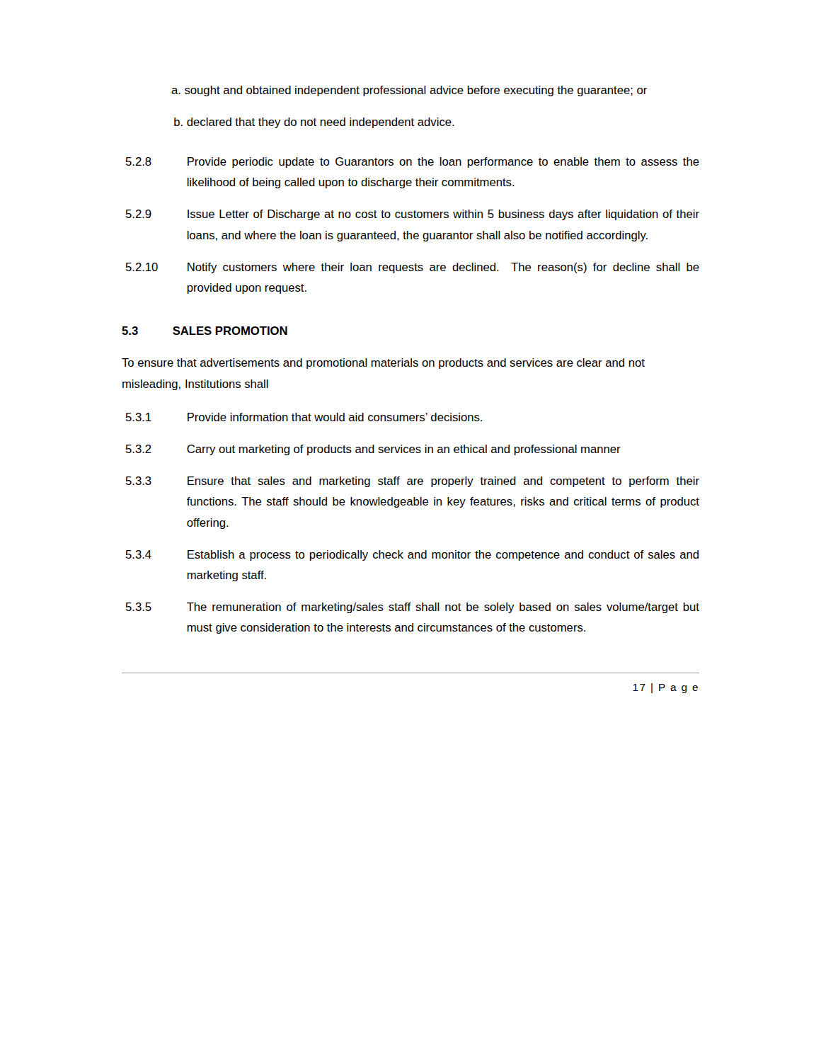a. sought and obtained independent professional advice before executing the guarantee; or
b. declared that they do not need independent advice.
5.2.8
Provide periodic update to Guarantors on the loan performance to enable them to assess the likelihood of being called upon to discharge their commitments.
5.2.9
Issue Letter of Discharge at no cost to customers within 5 business days after liquidation of their loans, and where the loan is guaranteed, the guarantor shall also be notified accordingly.
5.2.10
Notify customers where their loan requests are declined. The reason(s) for decline shall be provided upon request.
5.3 SALES PROMOTION
To ensure that advertisements and promotional materials on products and services are clear and not misleading, Institutions shall
5.3.1
Provide information that would aid consumers’ decisions.
5.3.2
Carry out marketing of products and services in an ethical and professional manner
5.3.3
Ensure that sales and marketing staff are properly trained and competent to perform their functions. The staff should be knowledgeable in key features, risks and critical terms of product offering.
5.3.4
Establish a process to periodically check and monitor the competence and conduct of sales and marketing staff.
5.3.5
The remuneration of marketing/sales staff shall not be solely based on sales volume/target but must give consideration to the interests and circumstances of the customers.
17 | P a g e